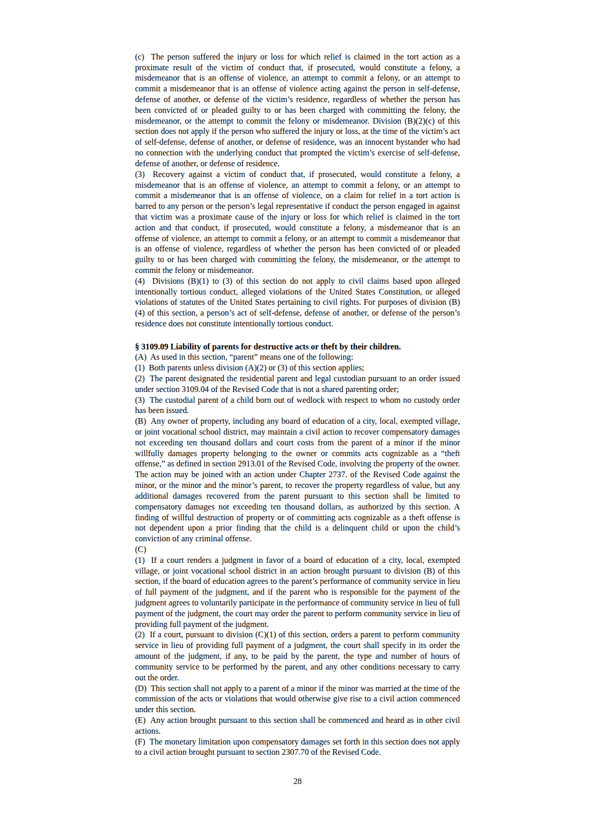(c) The person suffered the injury or loss for which relief is claimed in the tort action as a proximate result of the victim of conduct that, if prosecuted, would constitute a felony, a misdemeanor that is an offense of violence, an attempt to commit a felony, or an attempt to commit a misdemeanor that is an offense of violence acting against the person in self-defense, defense of another, or defense of the victim’s residence, regardless of whether the person has been convicted of or pleaded guilty to or has been charged with committing the felony, the misdemeanor, or the attempt to commit the felony or misdemeanor. Division (B)(2)(c) of this section does not apply if the person who suffered the injury or loss, at the time of the victim’s act of self-defense, defense of another, or defense of residence, was an innocent bystander who had no connection with the underlying conduct that prompted the victim’s exercise of self-defense, defense of another, or defense of residence.
(3) Recovery against a victim of conduct that, if prosecuted, would constitute a felony, a misdemeanor that is an offense of violence, an attempt to commit a felony, or an attempt to commit a misdemeanor that is an offense of violence, on a claim for relief in a tort action is barred to any person or the person’s legal representative if conduct the person engaged in against that victim was a proximate cause of the injury or loss for which relief is claimed in the tort action and that conduct, if prosecuted, would constitute a felony, a misdemeanor that is an offense of violence, an attempt to commit a felony, or an attempt to commit a misdemeanor that is an offense of violence, regardless of whether the person has been convicted of or pleaded guilty to or has been charged with committing the felony, the misdemeanor, or the attempt to commit the felony or misdemeanor.
(4) Divisions (B)(1) to (3) of this section do not apply to civil claims based upon alleged intentionally tortious conduct, alleged violations of the United States Constitution, or alleged violations of statutes of the United States pertaining to civil rights. For purposes of division (B)(4) of this section, a person’s act of self-defense, defense of another, or defense of the person’s residence does not constitute intentionally tortious conduct.
§ 3109.09 Liability of parents for destructive acts or theft by their children.
(A) As used in this section, “parent” means one of the following:
(1) Both parents unless division (A)(2) or (3) of this section applies;
(2) The parent designated the residential parent and legal custodian pursuant to an order issued under section 3109.04 of the Revised Code that is not a shared parenting order;
(3) The custodial parent of a child born out of wedlock with respect to whom no custody order has been issued.
(B) Any owner of property, including any board of education of a city, local, exempted village, or joint vocational school district, may maintain a civil action to recover compensatory damages not exceeding ten thousand dollars and court costs from the parent of a minor if the minor willfully damages property belonging to the owner or commits acts cognizable as a “theft offense,” as defined in section 2913.01 of the Revised Code, involving the property of the owner. The action may be joined with an action under Chapter 2737. of the Revised Code against the minor, or the minor and the minor’s parent, to recover the property regardless of value, but any additional damages recovered from the parent pursuant to this section shall be limited to compensatory damages not exceeding ten thousand dollars, as authorized by this section. A finding of willful destruction of property or of committing acts cognizable as a theft offense is not dependent upon a prior finding that the child is a delinquent child or upon the child’s conviction of any criminal offense.
(C)
(1) If a court renders a judgment in favor of a board of education of a city, local, exempted village, or joint vocational school district in an action brought pursuant to division (B) of this section, if the board of education agrees to the parent’s performance of community service in lieu of full payment of the judgment, and if the parent who is responsible for the payment of the judgment agrees to voluntarily participate in the performance of community service in lieu of full payment of the judgment, the court may order the parent to perform community service in lieu of providing full payment of the judgment.
(2) If a court, pursuant to division (C)(1) of this section, orders a parent to perform community service in lieu of providing full payment of a judgment, the court shall specify in its order the amount of the judgment, if any, to be paid by the parent, the type and number of hours of community service to be performed by the parent, and any other conditions necessary to carry out the order.
(D) This section shall not apply to a parent of a minor if the minor was married at the time of the commission of the acts or violations that would otherwise give rise to a civil action commenced under this section.
(E) Any action brought pursuant to this section shall be commenced and heard as in other civil actions.
(F) The monetary limitation upon compensatory damages set forth in this section does not apply to a civil action brought pursuant to section 2307.70 of the Revised Code.
28